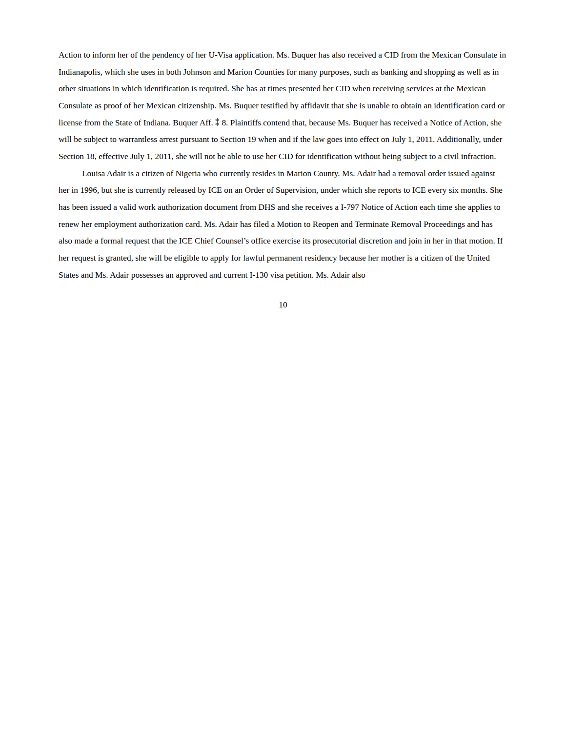Action to inform her of the pendency of her U-Visa application. Ms. Buquer has also received a CID from the Mexican Consulate in Indianapolis, which she uses in both Johnson and Marion Counties for many purposes, such as banking and shopping as well as in other situations in which identification is required. She has at times presented her CID when receiving services at the Mexican Consulate as proof of her Mexican citizenship. Ms. Buquer testified by affidavit that she is unable to obtain an identification card or license from the State of Indiana. Buquer Aff. ⁑ 8. Plaintiffs contend that, because Ms. Buquer has received a Notice of Action, she will be subject to warrantless arrest pursuant to Section 19 when and if the law goes into effect on July 1, 2011. Additionally, under Section 18, effective July 1, 2011, she will not be able to use her CID for identification without being subject to a civil infraction.
Louisa Adair is a citizen of Nigeria who currently resides in Marion County. Ms. Adair had a removal order issued against her in 1996, but she is currently released by ICE on an Order of Supervision, under which she reports to ICE every six months. She has been issued a valid work authorization document from DHS and she receives a I-797 Notice of Action each time she applies to renew her employment authorization card. Ms. Adair has filed a Motion to Reopen and Terminate Removal Proceedings and has also made a formal request that the ICE Chief Counsel’s office exercise its prosecutorial discretion and join in her in that motion. If her request is granted, she will be eligible to apply for lawful permanent residency because her mother is a citizen of the United States and Ms. Adair possesses an approved and current I-130 visa petition. Ms. Adair also
10